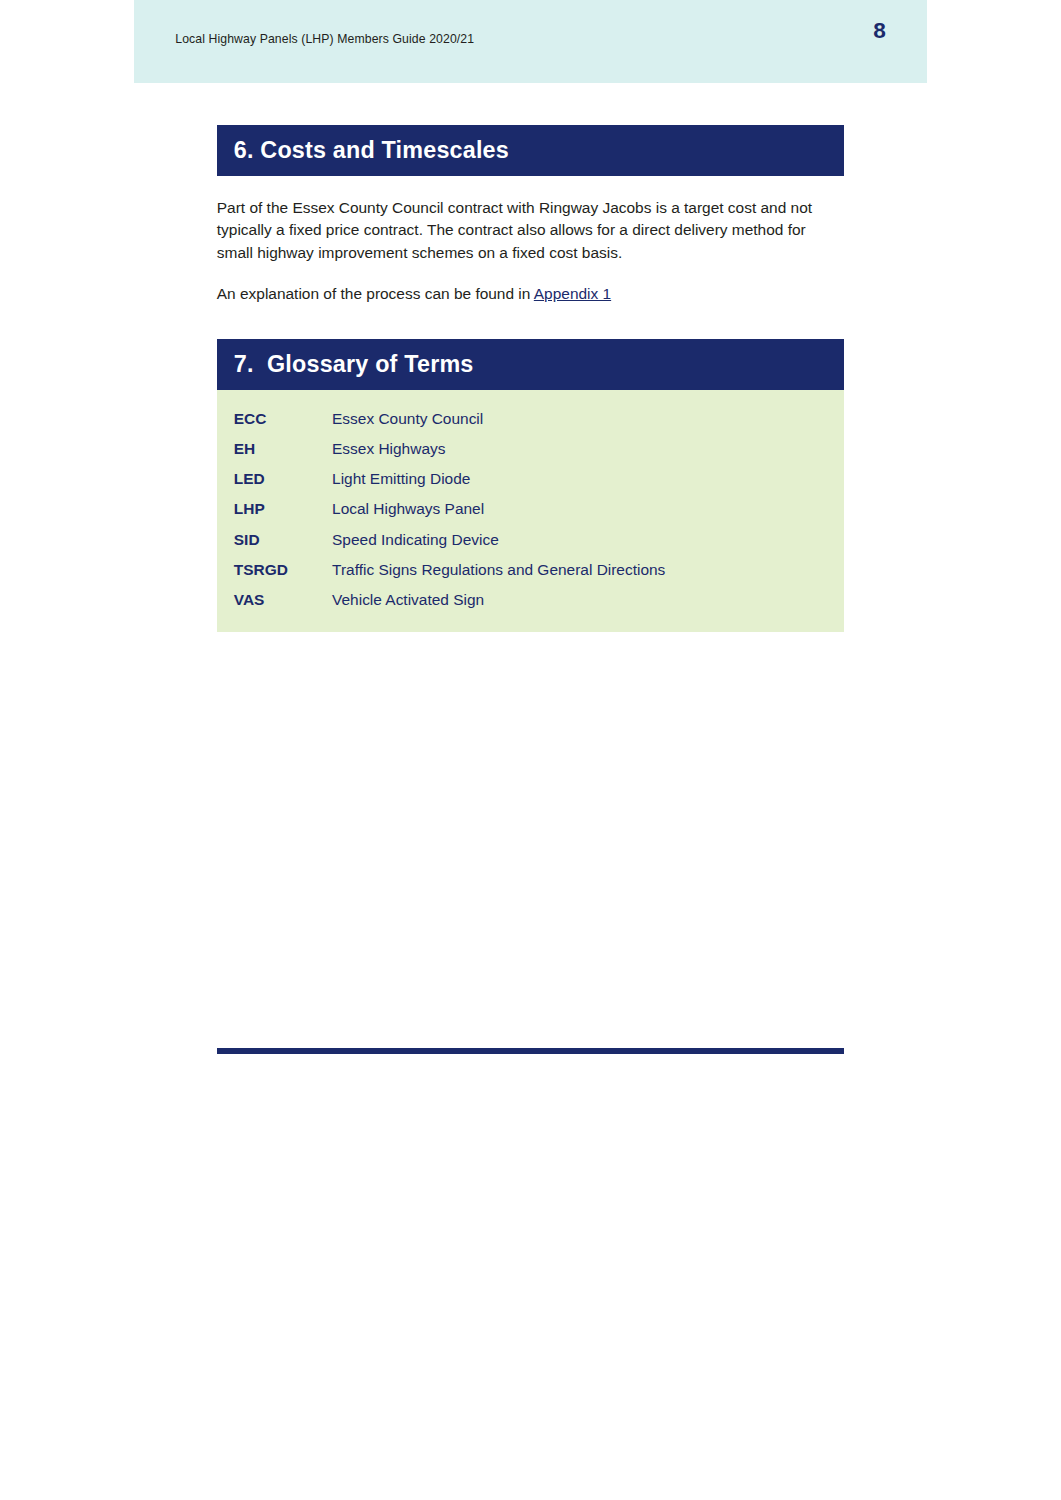Local Highway Panels (LHP) Members Guide 2020/21
8
6. Costs and Timescales
Part of the Essex County Council contract with Ringway Jacobs is a target cost and not typically a fixed price contract. The contract also allows for a direct delivery method for small highway improvement schemes on a fixed cost basis.
An explanation of the process can be found in Appendix 1
7. Glossary of Terms
| ECC | Essex County Council |
| EH | Essex Highways |
| LED | Light Emitting Diode |
| LHP | Local Highways Panel |
| SID | Speed Indicating Device |
| TSRGD | Traffic Signs Regulations and General Directions |
| VAS | Vehicle Activated Sign |